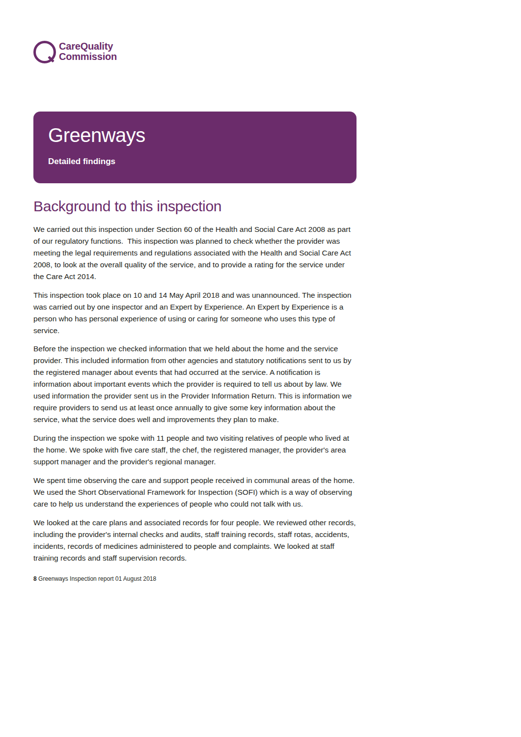CareQuality Commission
Greenways
Detailed findings
Background to this inspection
We carried out this inspection under Section 60 of the Health and Social Care Act 2008 as part of our regulatory functions. This inspection was planned to check whether the provider was meeting the legal requirements and regulations associated with the Health and Social Care Act 2008, to look at the overall quality of the service, and to provide a rating for the service under the Care Act 2014.
This inspection took place on 10 and 14 May April 2018 and was unannounced. The inspection was carried out by one inspector and an Expert by Experience. An Expert by Experience is a person who has personal experience of using or caring for someone who uses this type of service.
Before the inspection we checked information that we held about the home and the service provider. This included information from other agencies and statutory notifications sent to us by the registered manager about events that had occurred at the service. A notification is information about important events which the provider is required to tell us about by law. We used information the provider sent us in the Provider Information Return. This is information we require providers to send us at least once annually to give some key information about the service, what the service does well and improvements they plan to make.
During the inspection we spoke with 11 people and two visiting relatives of people who lived at the home. We spoke with five care staff, the chef, the registered manager, the provider's area support manager and the provider's regional manager.
We spent time observing the care and support people received in communal areas of the home. We used the Short Observational Framework for Inspection (SOFI) which is a way of observing care to help us understand the experiences of people who could not talk with us.
We looked at the care plans and associated records for four people. We reviewed other records, including the provider's internal checks and audits, staff training records, staff rotas, accidents, incidents, records of medicines administered to people and complaints. We looked at staff training records and staff supervision records.
8 Greenways Inspection report 01 August 2018